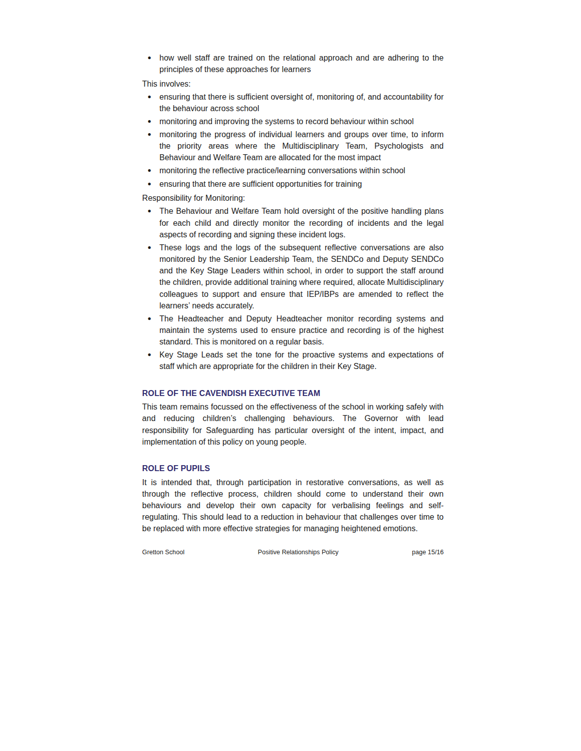how well staff are trained on the relational approach and are adhering to the principles of these approaches for learners
This involves:
ensuring that there is sufficient oversight of, monitoring of, and accountability for the behaviour across school
monitoring and improving the systems to record behaviour within school
monitoring the progress of individual learners and groups over time, to inform the priority areas where the Multidisciplinary Team, Psychologists and Behaviour and Welfare Team are allocated for the most impact
monitoring the reflective practice/learning conversations within school
ensuring that there are sufficient opportunities for training
Responsibility for Monitoring:
The Behaviour and Welfare Team hold oversight of the positive handling plans for each child and directly monitor the recording of incidents and the legal aspects of recording and signing these incident logs.
These logs and the logs of the subsequent reflective conversations are also monitored by the Senior Leadership Team, the SENDCo and Deputy SENDCo and the Key Stage Leaders within school, in order to support the staff around the children, provide additional training where required, allocate Multidisciplinary colleagues to support and ensure that IEP/IBPs are amended to reflect the learners’ needs accurately.
The Headteacher and Deputy Headteacher monitor recording systems and maintain the systems used to ensure practice and recording is of the highest standard. This is monitored on a regular basis.
Key Stage Leads set the tone for the proactive systems and expectations of staff which are appropriate for the children in their Key Stage.
Role of the Cavendish Executive Team
This team remains focussed on the effectiveness of the school in working safely with and reducing children’s challenging behaviours. The Governor with lead responsibility for Safeguarding has particular oversight of the intent, impact, and implementation of this policy on young people.
Role of Pupils
It is intended that, through participation in restorative conversations, as well as through the reflective process, children should come to understand their own behaviours and develop their own capacity for verbalising feelings and self-regulating. This should lead to a reduction in behaviour that challenges over time to be replaced with more effective strategies for managing heightened emotions.
Gretton School Positive Relationships Policy page 15/16